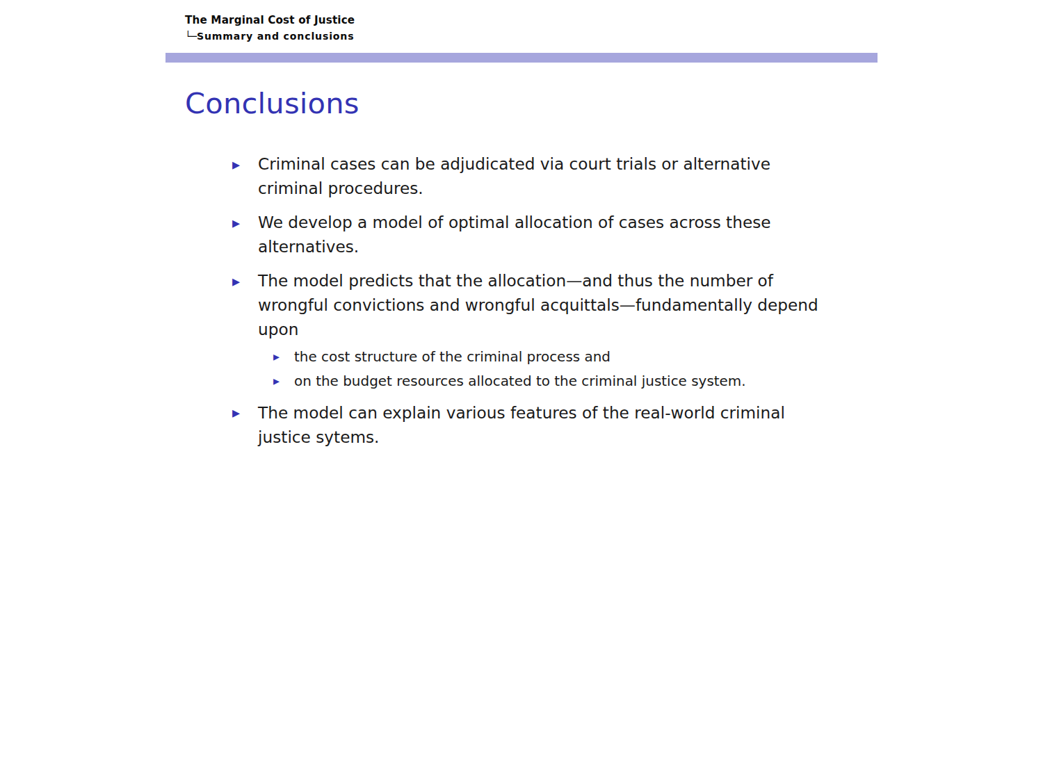The Marginal Cost of Justice └─Summary and conclusions
Conclusions
Criminal cases can be adjudicated via court trials or alternative criminal procedures.
We develop a model of optimal allocation of cases across these alternatives.
The model predicts that the allocation—and thus the number of wrongful convictions and wrongful acquittals—fundamentally depend upon
the cost structure of the criminal process and
on the budget resources allocated to the criminal justice system.
The model can explain various features of the real-world criminal justice sytems.